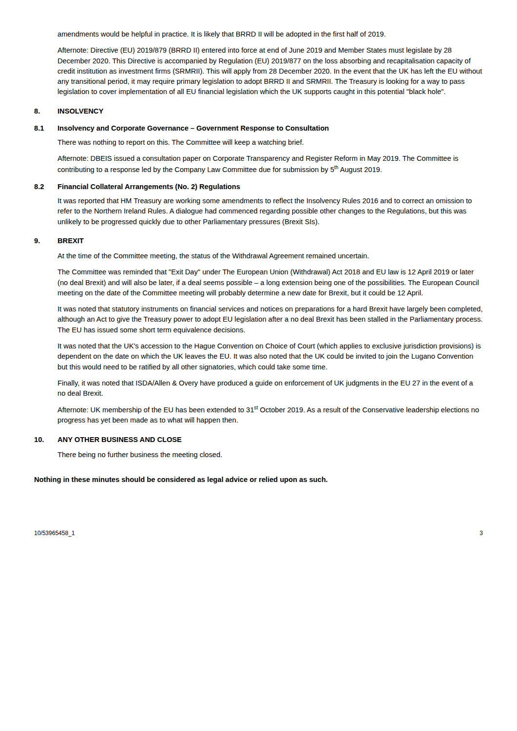amendments would be helpful in practice. It is likely that BRRD II will be adopted in the first half of 2019.
Afternote: Directive (EU) 2019/879 (BRRD II) entered into force at end of June 2019 and Member States must legislate by 28 December 2020. This Directive is accompanied by Regulation (EU) 2019/877 on the loss absorbing and recapitalisation capacity of credit institution as investment firms (SRMRII). This will apply from 28 December 2020. In the event that the UK has left the EU without any transitional period, it may require primary legislation to adopt BRRD II and SRMRII. The Treasury is looking for a way to pass legislation to cover implementation of all EU financial legislation which the UK supports caught in this potential "black hole".
8.
Insolvency
8.1
Insolvency and Corporate Governance – Government Response to Consultation
There was nothing to report on this. The Committee will keep a watching brief.
Afternote: DBEIS issued a consultation paper on Corporate Transparency and Register Reform in May 2019. The Committee is contributing to a response led by the Company Law Committee due for submission by 5th August 2019.
8.2
Financial Collateral Arrangements (No. 2) Regulations
It was reported that HM Treasury are working some amendments to reflect the Insolvency Rules 2016 and to correct an omission to refer to the Northern Ireland Rules. A dialogue had commenced regarding possible other changes to the Regulations, but this was unlikely to be progressed quickly due to other Parliamentary pressures (Brexit SIs).
9.
Brexit
At the time of the Committee meeting, the status of the Withdrawal Agreement remained uncertain.
The Committee was reminded that "Exit Day" under The European Union (Withdrawal) Act 2018 and EU law is 12 April 2019 or later (no deal Brexit) and will also be later, if a deal seems possible – a long extension being one of the possibilities. The European Council meeting on the date of the Committee meeting will probably determine a new date for Brexit, but it could be 12 April.
It was noted that statutory instruments on financial services and notices on preparations for a hard Brexit have largely been completed, although an Act to give the Treasury power to adopt EU legislation after a no deal Brexit has been stalled in the Parliamentary process. The EU has issued some short term equivalence decisions.
It was noted that the UK's accession to the Hague Convention on Choice of Court (which applies to exclusive jurisdiction provisions) is dependent on the date on which the UK leaves the EU. It was also noted that the UK could be invited to join the Lugano Convention but this would need to be ratified by all other signatories, which could take some time.
Finally, it was noted that ISDA/Allen & Overy have produced a guide on enforcement of UK judgments in the EU 27 in the event of a no deal Brexit.
Afternote: UK membership of the EU has been extended to 31st October 2019. As a result of the Conservative leadership elections no progress has yet been made as to what will happen then.
10.
Any other business and close
There being no further business the meeting closed.
Nothing in these minutes should be considered as legal advice or relied upon as such.
10/53965458_1 3